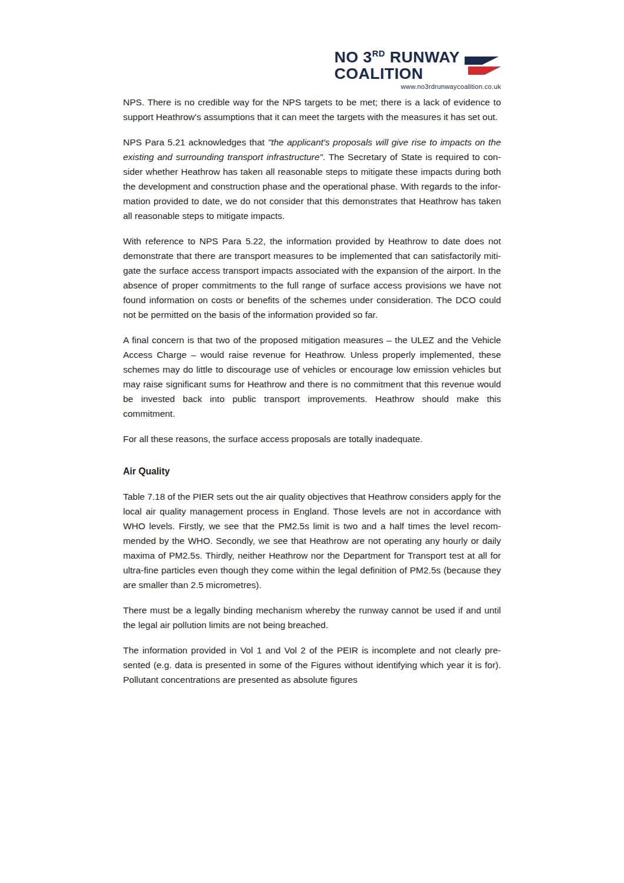NO 3RD RUNWAY COALITION
www.no3rdrunwaycoalition.co.uk
NPS. There is no credible way for the NPS targets to be met; there is a lack of evidence to support Heathrow's assumptions that it can meet the targets with the measures it has set out.
NPS Para 5.21 acknowledges that "the applicant's proposals will give rise to impacts on the existing and surrounding transport infrastructure". The Secretary of State is required to consider whether Heathrow has taken all reasonable steps to mitigate these impacts during both the development and construction phase and the operational phase. With regards to the information provided to date, we do not consider that this demonstrates that Heathrow has taken all reasonable steps to mitigate impacts.
With reference to NPS Para 5.22, the information provided by Heathrow to date does not demonstrate that there are transport measures to be implemented that can satisfactorily mitigate the surface access transport impacts associated with the expansion of the airport. In the absence of proper commitments to the full range of surface access provisions we have not found information on costs or benefits of the schemes under consideration. The DCO could not be permitted on the basis of the information provided so far.
A final concern is that two of the proposed mitigation measures – the ULEZ and the Vehicle Access Charge – would raise revenue for Heathrow. Unless properly implemented, these schemes may do little to discourage use of vehicles or encourage low emission vehicles but may raise significant sums for Heathrow and there is no commitment that this revenue would be invested back into public transport improvements. Heathrow should make this commitment.
For all these reasons, the surface access proposals are totally inadequate.
Air Quality
Table 7.18 of the PIER sets out the air quality objectives that Heathrow considers apply for the local air quality management process in England. Those levels are not in accordance with WHO levels. Firstly, we see that the PM2.5s limit is two and a half times the level recommended by the WHO. Secondly, we see that Heathrow are not operating any hourly or daily maxima of PM2.5s. Thirdly, neither Heathrow nor the Department for Transport test at all for ultra-fine particles even though they come within the legal definition of PM2.5s (because they are smaller than 2.5 micrometres).
There must be a legally binding mechanism whereby the runway cannot be used if and until the legal air pollution limits are not being breached.
The information provided in Vol 1 and Vol 2 of the PEIR is incomplete and not clearly presented (e.g. data is presented in some of the Figures without identifying which year it is for). Pollutant concentrations are presented as absolute figures